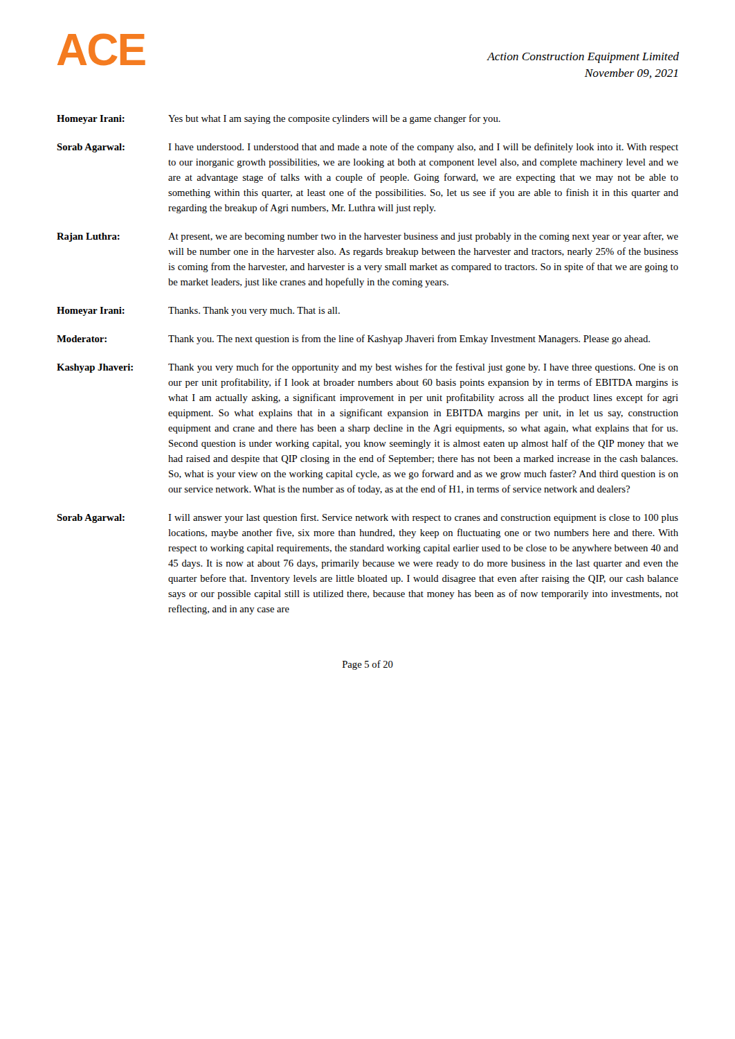ACE
Action Construction Equipment Limited
November 09, 2021
| Homeyar Irani: | Yes but what I am saying the composite cylinders will be a game changer for you. |
| Sorab Agarwal: | I have understood. I understood that and made a note of the company also, and I will be definitely look into it. With respect to our inorganic growth possibilities, we are looking at both at component level also, and complete machinery level and we are at advantage stage of talks with a couple of people. Going forward, we are expecting that we may not be able to something within this quarter, at least one of the possibilities. So, let us see if you are able to finish it in this quarter and regarding the breakup of Agri numbers, Mr. Luthra will just reply. |
| Rajan Luthra: | At present, we are becoming number two in the harvester business and just probably in the coming next year or year after, we will be number one in the harvester also. As regards breakup between the harvester and tractors, nearly 25% of the business is coming from the harvester, and harvester is a very small market as compared to tractors. So in spite of that we are going to be market leaders, just like cranes and hopefully in the coming years. |
| Homeyar Irani: | Thanks. Thank you very much. That is all. |
| Moderator: | Thank you. The next question is from the line of Kashyap Jhaveri from Emkay Investment Managers. Please go ahead. |
| Kashyap Jhaveri: | Thank you very much for the opportunity and my best wishes for the festival just gone by. I have three questions. One is on our per unit profitability, if I look at broader numbers about 60 basis points expansion by in terms of EBITDA margins is what I am actually asking, a significant improvement in per unit profitability across all the product lines except for agri equipment. So what explains that in a significant expansion in EBITDA margins per unit, in let us say, construction equipment and crane and there has been a sharp decline in the Agri equipments, so what again, what explains that for us. Second question is under working capital, you know seemingly it is almost eaten up almost half of the QIP money that we had raised and despite that QIP closing in the end of September; there has not been a marked increase in the cash balances. So, what is your view on the working capital cycle, as we go forward and as we grow much faster? And third question is on our service network. What is the number as of today, as at the end of H1, in terms of service network and dealers? |
| Sorab Agarwal: | I will answer your last question first. Service network with respect to cranes and construction equipment is close to 100 plus locations, maybe another five, six more than hundred, they keep on fluctuating one or two numbers here and there. With respect to working capital requirements, the standard working capital earlier used to be close to be anywhere between 40 and 45 days. It is now at about 76 days, primarily because we were ready to do more business in the last quarter and even the quarter before that. Inventory levels are little bloated up. I would disagree that even after raising the QIP, our cash balance says or our possible capital still is utilized there, because that money has been as of now temporarily into investments, not reflecting, and in any case are |
Page 5 of 20